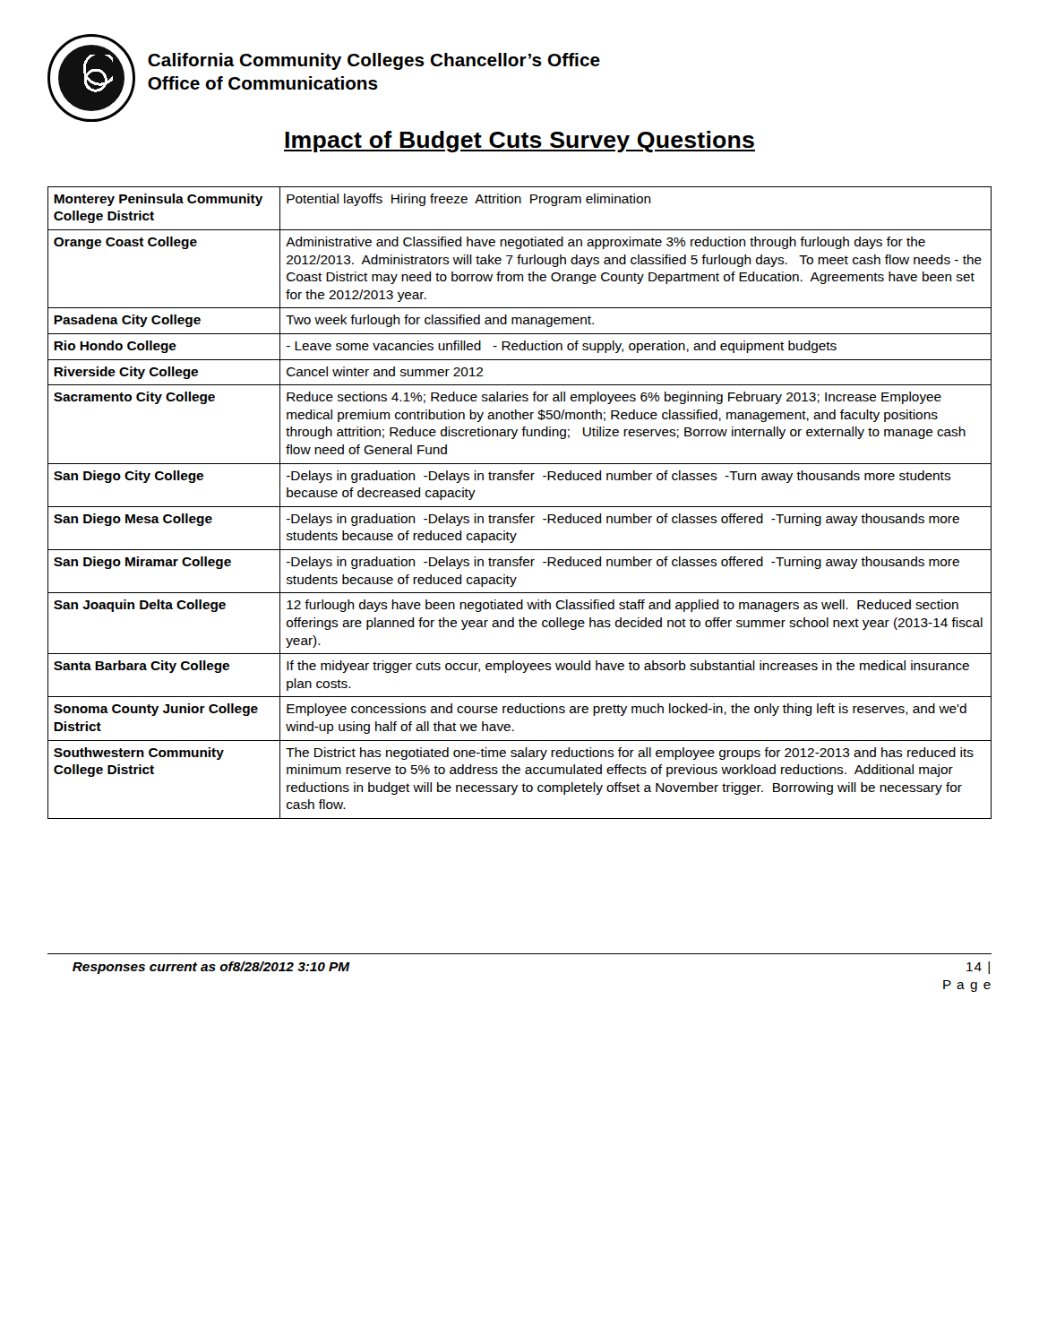California Community Colleges Chancellor’s Office
Office of Communications
Impact of Budget Cuts Survey Questions
| Monterey Peninsula Community College District | Potential layoffs Hiring freeze Attrition Program elimination |
| Orange Coast College | Administrative and Classified have negotiated an approximate 3% reduction through furlough days for the 2012/2013. Administrators will take 7 furlough days and classified 5 furlough days. To meet cash flow needs - the Coast District may need to borrow from the Orange County Department of Education. Agreements have been set for the 2012/2013 year. |
| Pasadena City College | Two week furlough for classified and management. |
| Rio Hondo College | - Leave some vacancies unfilled - Reduction of supply, operation, and equipment budgets |
| Riverside City College | Cancel winter and summer 2012 |
| Sacramento City College | Reduce sections 4.1%; Reduce salaries for all employees 6% beginning February 2013; Increase Employee medical premium contribution by another $50/month; Reduce classified, management, and faculty positions through attrition; Reduce discretionary funding; Utilize reserves; Borrow internally or externally to manage cash flow need of General Fund |
| San Diego City College | -Delays in graduation -Delays in transfer -Reduced number of classes -Turn away thousands more students because of decreased capacity |
| San Diego Mesa College | -Delays in graduation -Delays in transfer -Reduced number of classes offered -Turning away thousands more students because of reduced capacity |
| San Diego Miramar College | -Delays in graduation -Delays in transfer -Reduced number of classes offered -Turning away thousands more students because of reduced capacity |
| San Joaquin Delta College | 12 furlough days have been negotiated with Classified staff and applied to managers as well. Reduced section offerings are planned for the year and the college has decided not to offer summer school next year (2013-14 fiscal year). |
| Santa Barbara City College | If the midyear trigger cuts occur, employees would have to absorb substantial increases in the medical insurance plan costs. |
| Sonoma County Junior College District | Employee concessions and course reductions are pretty much locked-in, the only thing left is reserves, and we'd wind-up using half of all that we have. |
| Southwestern Community College District | The District has negotiated one-time salary reductions for all employee groups for 2012-2013 and has reduced its minimum reserve to 5% to address the accumulated effects of previous workload reductions. Additional major reductions in budget will be necessary to completely offset a November trigger. Borrowing will be necessary for cash flow. |
Responses current as of8/28/2012 3:10 PM
14 | P a g e